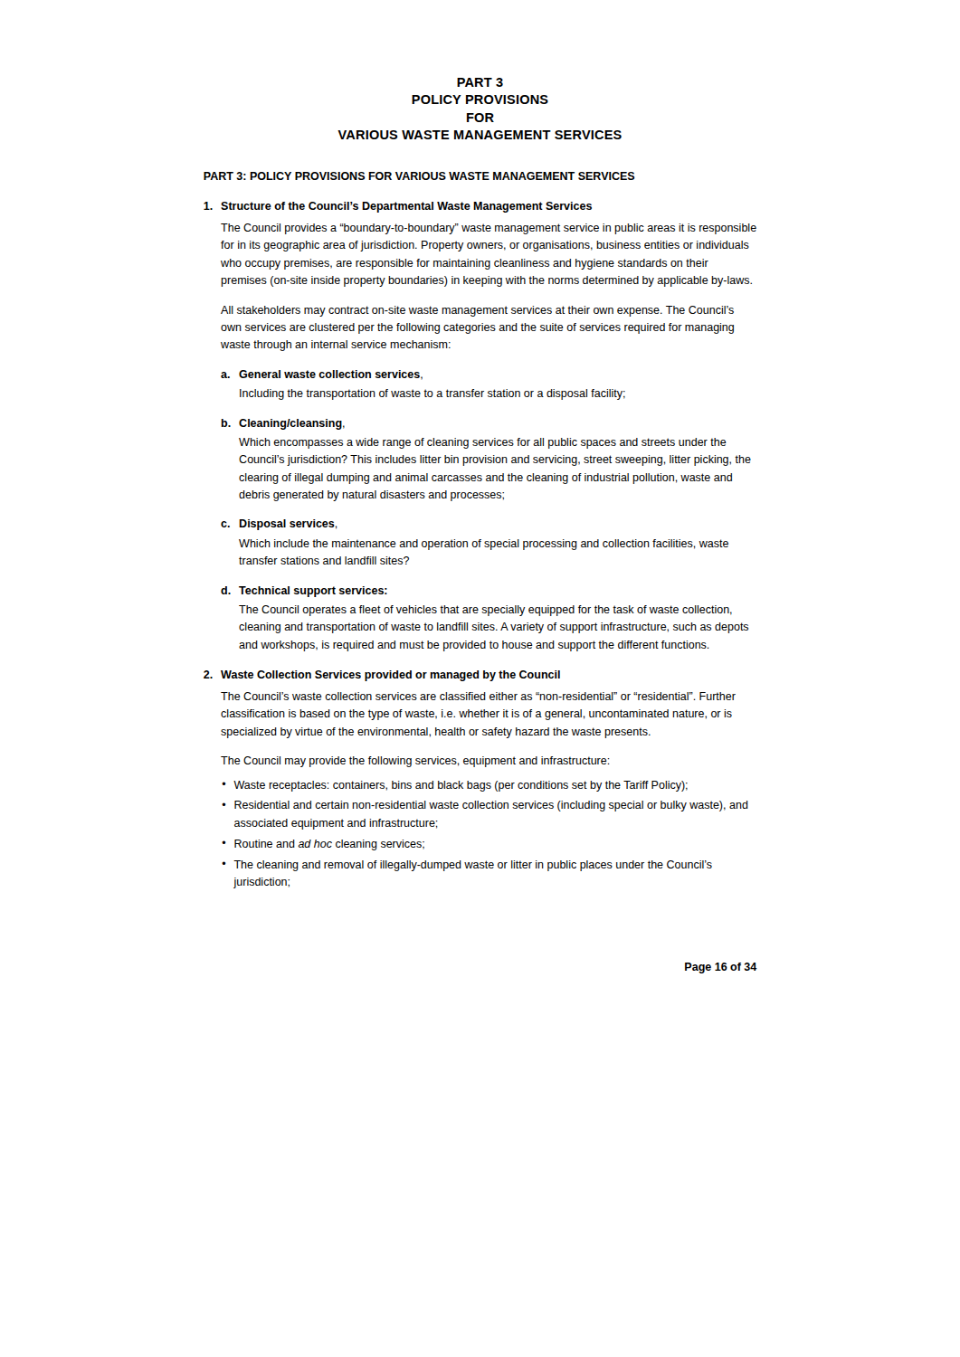PART 3
POLICY PROVISIONS
FOR
VARIOUS WASTE MANAGEMENT SERVICES
PART 3: POLICY PROVISIONS FOR VARIOUS WASTE MANAGEMENT SERVICES
Structure of the Council’s Departmental Waste Management Services
The Council provides a “boundary-to-boundary” waste management service in public areas it is responsible for in its geographic area of jurisdiction. Property owners, or organisations, business entities or individuals who occupy premises, are responsible for maintaining cleanliness and hygiene standards on their premises (on-site inside property boundaries) in keeping with the norms determined by applicable by-laws.
All stakeholders may contract on-site waste management services at their own expense. The Council’s own services are clustered per the following categories and the suite of services required for managing waste through an internal service mechanism:
General waste collection services,
Including the transportation of waste to a transfer station or a disposal facility;
Cleaning/cleansing,
Which encompasses a wide range of cleaning services for all public spaces and streets under the Council’s jurisdiction? This includes litter bin provision and servicing, street sweeping, litter picking, the clearing of illegal dumping and animal carcasses and the cleaning of industrial pollution, waste and debris generated by natural disasters and processes;
Disposal services,
Which include the maintenance and operation of special processing and collection facilities, waste transfer stations and landfill sites?
Technical support services:
The Council operates a fleet of vehicles that are specially equipped for the task of waste collection, cleaning and transportation of waste to landfill sites. A variety of support infrastructure, such as depots and workshops, is required and must be provided to house and support the different functions.
Waste Collection Services provided or managed by the Council
The Council’s waste collection services are classified either as “non-residential” or “residential”. Further classification is based on the type of waste, i.e. whether it is of a general, uncontaminated nature, or is specialized by virtue of the environmental, health or safety hazard the waste presents.
The Council may provide the following services, equipment and infrastructure:
Waste receptacles: containers, bins and black bags (per conditions set by the Tariff Policy);
Residential and certain non-residential waste collection services (including special or bulky waste), and associated equipment and infrastructure;
Routine and ad hoc cleaning services;
The cleaning and removal of illegally-dumped waste or litter in public places under the Council’s jurisdiction;
Page 16 of 34